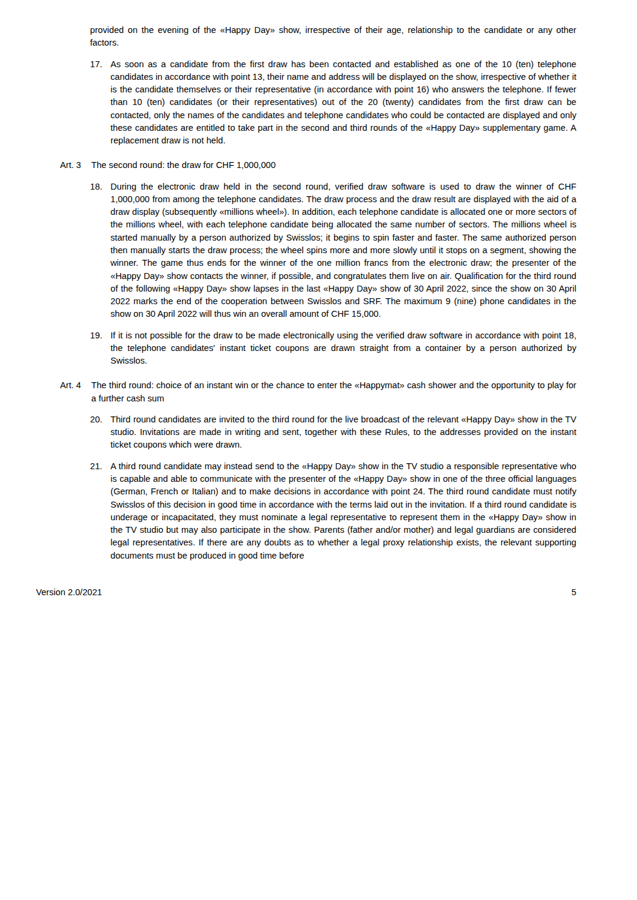provided on the evening of the «Happy Day» show, irrespective of their age, relationship to the candidate or any other factors.
17.
As soon as a candidate from the first draw has been contacted and established as one of the 10 (ten) telephone candidates in accordance with point 13, their name and address will be displayed on the show, irrespective of whether it is the candidate themselves or their representative (in accordance with point 16) who answers the telephone. If fewer than 10 (ten) candidates (or their representatives) out of the 20 (twenty) candidates from the first draw can be contacted, only the names of the candidates and telephone candidates who could be contacted are displayed and only these candidates are entitled to take part in the second and third rounds of the «Happy Day» supplementary game. A replacement draw is not held.
Art. 3
The second round: the draw for CHF 1,000,000
18.
During the electronic draw held in the second round, verified draw software is used to draw the winner of CHF 1,000,000 from among the telephone candidates. The draw process and the draw result are displayed with the aid of a draw display (subsequently «millions wheel»). In addition, each telephone candidate is allocated one or more sectors of the millions wheel, with each telephone candidate being allocated the same number of sectors. The millions wheel is started manually by a person authorized by Swisslos; it begins to spin faster and faster. The same authorized person then manually starts the draw process; the wheel spins more and more slowly until it stops on a segment, showing the winner. The game thus ends for the winner of the one million francs from the electronic draw; the presenter of the «Happy Day» show contacts the winner, if possible, and congratulates them live on air. Qualification for the third round of the following «Happy Day» show lapses in the last «Happy Day» show of 30 April 2022, since the show on 30 April 2022 marks the end of the cooperation between Swisslos and SRF. The maximum 9 (nine) phone candidates in the show on 30 April 2022 will thus win an overall amount of CHF 15,000.
19.
If it is not possible for the draw to be made electronically using the verified draw software in accordance with point 18, the telephone candidates' instant ticket coupons are drawn straight from a container by a person authorized by Swisslos.
Art. 4
The third round: choice of an instant win or the chance to enter the «Happymat» cash shower and the opportunity to play for a further cash sum
20.
Third round candidates are invited to the third round for the live broadcast of the relevant «Happy Day» show in the TV studio. Invitations are made in writing and sent, together with these Rules, to the addresses provided on the instant ticket coupons which were drawn.
21.
A third round candidate may instead send to the «Happy Day» show in the TV studio a responsible representative who is capable and able to communicate with the presenter of the «Happy Day» show in one of the three official languages (German, French or Italian) and to make decisions in accordance with point 24. The third round candidate must notify Swisslos of this decision in good time in accordance with the terms laid out in the invitation. If a third round candidate is underage or incapacitated, they must nominate a legal representative to represent them in the «Happy Day» show in the TV studio but may also participate in the show. Parents (father and/or mother) and legal guardians are considered legal representatives. If there are any doubts as to whether a legal proxy relationship exists, the relevant supporting documents must be produced in good time before
Version 2.0/2021
5